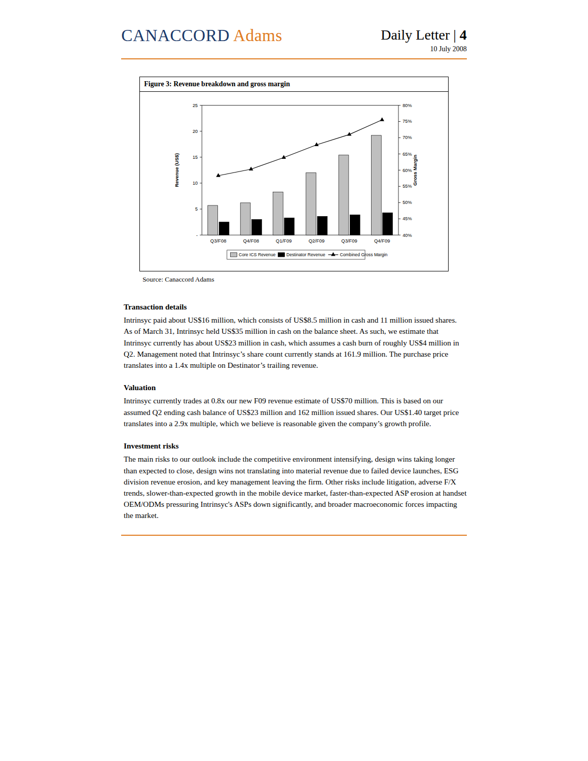CANACCORD Adams
Daily Letter | 4
10 July 2008
Figure 3: Revenue breakdown and gross margin
- 5 10 15 20 25 40% 45% 50% 55% 60% 65% 70% 75% 80% Revenue (US$) Gross Margin Q3/F08 Q4/F08 Q1/F09 Q2/F09 Q3/F09 Q4/F09 Core ICS Revenue Destinator Revenue Combined Gross Margin
Source: Canaccord Adams
Transaction details
Intrinsyc paid about US$16 million, which consists of US$8.5 million in cash and 11 million issued shares. As of March 31, Intrinsyc held US$35 million in cash on the balance sheet. As such, we estimate that Intrinsyc currently has about US$23 million in cash, which assumes a cash burn of roughly US$4 million in Q2. Management noted that Intrinsyc’s share count currently stands at 161.9 million. The purchase price translates into a 1.4x multiple on Destinator’s trailing revenue.
Valuation
Intrinsyc currently trades at 0.8x our new F09 revenue estimate of US$70 million. This is based on our assumed Q2 ending cash balance of US$23 million and 162 million issued shares. Our US$1.40 target price translates into a 2.9x multiple, which we believe is reasonable given the company’s growth profile.
Investment risks
The main risks to our outlook include the competitive environment intensifying, design wins taking longer than expected to close, design wins not translating into material revenue due to failed device launches, ESG division revenue erosion, and key management leaving the firm. Other risks include litigation, adverse F/X trends, slower-than-expected growth in the mobile device market, faster-than-expected ASP erosion at handset OEM/ODMs pressuring Intrinsyc's ASPs down significantly, and broader macroeconomic forces impacting the market.